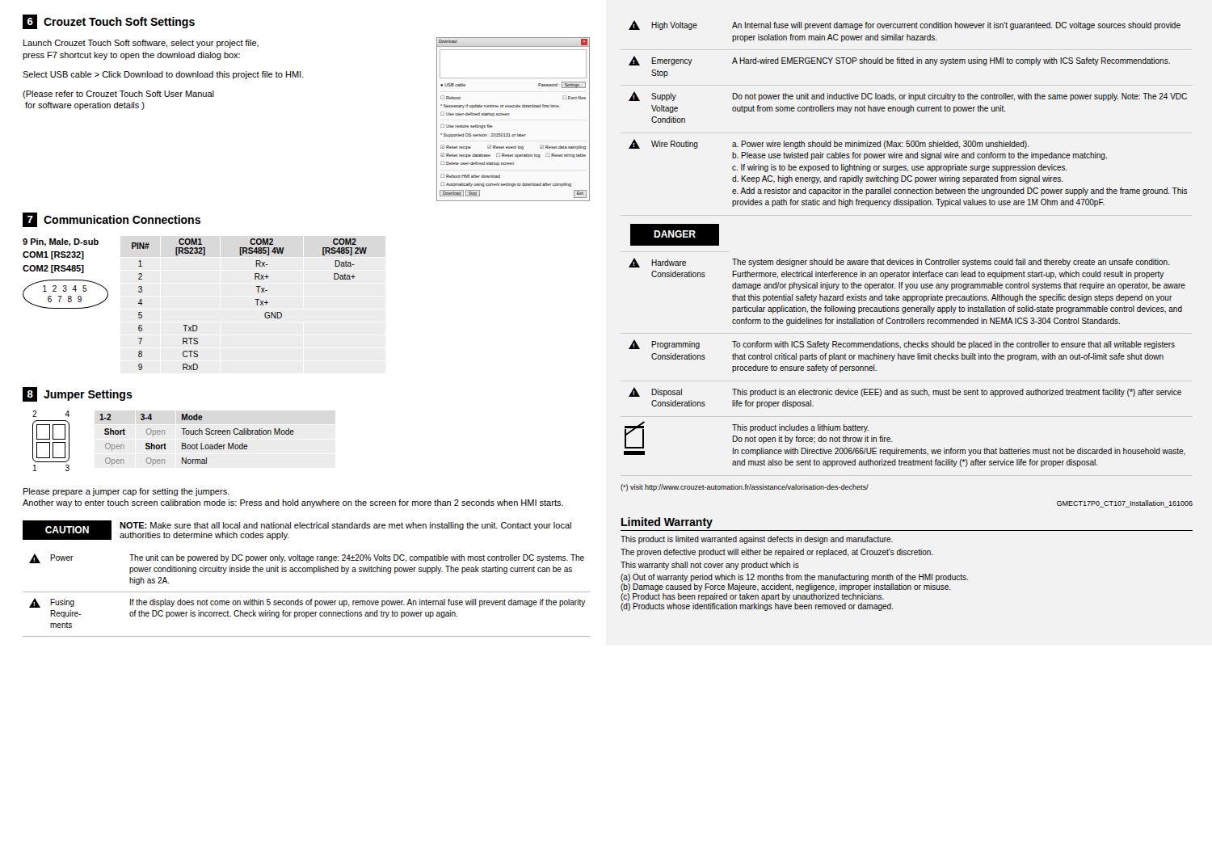6
Crouzet Touch Soft Settings
Launch Crouzet Touch Soft software, select your project file,
press F7 shortcut key to open the download dialog box:
Select USB cable > Click Download to download this project file to HMI.
(Please refer to Crouzet Touch Soft User Manual
for software operation details )
Download×
USB cable Password : Settings...
Reboot Font files
* Necessary if update runtime or execute download first time.
Use user-defined startup screen
Use restore settings file
* Supported OS version : 20150131 or later
Reset recipe Reset event log Reset data sampling
Reset recipe database Reset operation log Reset string table
Delete user-defined startup screen
Reboot HMI after download
Automatically using current settings to download after compiling
Download Stop Exit
7
Communication Connections
9 Pin, Male, D-sub
COM1 [RS232]
COM2 [RS485]
1 2 3 4 5
6 7 8 9
| PIN# | COM1 [RS232] | COM2 [RS485] 4W | COM2 [RS485] 2W |
| --- | --- | --- | --- |
| 1 | | Rx- | Data- |
| 2 | | Rx+ | Data+ |
| 3 | | Tx- | |
| 4 | | Tx+ | |
| 5 | GND |
| 6 | TxD | | |
| 7 | RTS | | |
| 8 | CTS | | |
| 9 | RxD | | |
8
Jumper Settings
24
13
| 1-2 | 3-4 | Mode |
| --- | --- | --- |
| Short | Open | Touch Screen Calibration Mode |
| Open | Short | Boot Loader Mode |
| Open | Open | Normal |
Please prepare a jumper cap for setting the jumpers.
Another way to enter touch screen calibration mode is: Press and hold anywhere on the screen for more than 2 seconds when HMI starts.
CAUTION
NOTE: Make sure that all local and national electrical standards are met when installing the unit. Contact your local authorities to determine which codes apply.
| | Power | The unit can be powered by DC power only, voltage range: 24±20% Volts DC, compatible with most controller DC systems. The power conditioning circuitry inside the unit is accomplished by a switching power supply. The peak starting current can be as high as 2A. |
| | Fusing Require- ments | If the display does not come on within 5 seconds of power up, remove power. An internal fuse will prevent damage if the polarity of the DC power is incorrect. Check wiring for proper connections and try to power up again. |
| | High Voltage | An Internal fuse will prevent damage for overcurrent condition however it isn't guaranteed. DC voltage sources should provide proper isolation from main AC power and similar hazards. |
| | Emergency Stop | A Hard-wired EMERGENCY STOP should be fitted in any system using HMI to comply with ICS Safety Recommendations. |
| | Supply Voltage Condition | Do not power the unit and inductive DC loads, or input circuitry to the controller, with the same power supply. Note: The 24 VDC output from some controllers may not have enough current to power the unit. |
| | Wire Routing | a. Power wire length should be minimized (Max: 500m shielded, 300m unshielded). b. Please use twisted pair cables for power wire and signal wire and conform to the impedance matching. c. If wiring is to be exposed to lightning or surges, use appropriate surge suppression devices. d. Keep AC, high energy, and rapidly switching DC power wiring separated from signal wires. e. Add a resistor and capacitor in the parallel connection between the ungrounded DC power supply and the frame ground. This provides a path for static and high frequency dissipation. Typical values to use are 1M Ohm and 4700pF. |
| DANGER | |
| | Hardware Considerations | The system designer should be aware that devices in Controller systems could fail and thereby create an unsafe condition. Furthermore, electrical interference in an operator interface can lead to equipment start-up, which could result in property damage and/or physical injury to the operator. If you use any programmable control systems that require an operator, be aware that this potential safety hazard exists and take appropriate precautions. Although the specific design steps depend on your particular application, the following precautions generally apply to installation of solid-state programmable control devices, and conform to the guidelines for installation of Controllers recommended in NEMA ICS 3-304 Control Standards. |
| | Programming Considerations | To conform with ICS Safety Recommendations, checks should be placed in the controller to ensure that all writable registers that control critical parts of plant or machinery have limit checks built into the program, with an out-of-limit safe shut down procedure to ensure safety of personnel. |
| | Disposal Considerations | This product is an electronic device (EEE) and as such, must be sent to approved authorized treatment facility (*) after service life for proper disposal. |
| | | This product includes a lithium battery. Do not open it by force; do not throw it in fire. In compliance with Directive 2006/66/UE requirements, we inform you that batteries must not be discarded in household waste, and must also be sent to approved authorized treatment facility (*) after service life for proper disposal. |
(*) visit http://www.crouzet-automation.fr/assistance/valorisation-des-dechets/
GMECT17P0_CT107_Installation_161006
Limited Warranty
This product is limited warranted against defects in design and manufacture.
The proven defective product will either be repaired or replaced, at Crouzet's discretion.
This warranty shall not cover any product which is
(a) Out of warranty period which is 12 months from the manufacturing month of the HMI products.
(b) Damage caused by Force Majeure, accident, negligence, improper installation or misuse.
(c) Product has been repaired or taken apart by unauthorized technicians.
(d) Products whose identification markings have been removed or damaged.